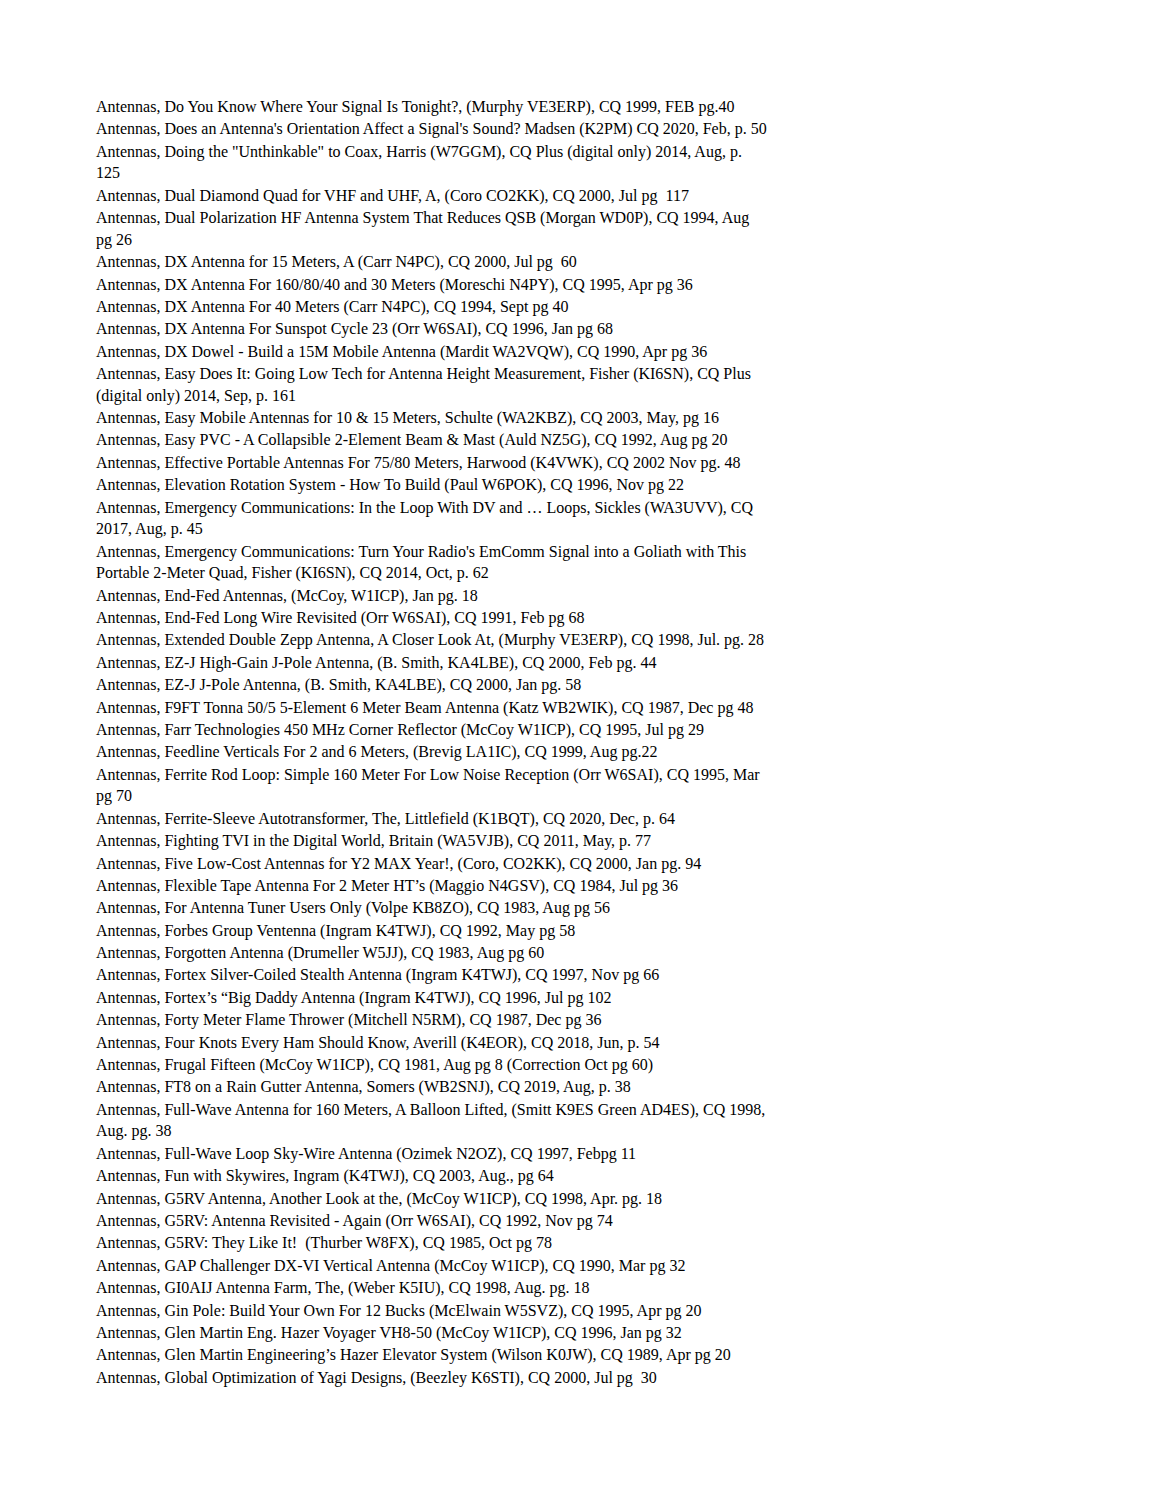Antennas, Do You Know Where Your Signal Is Tonight?, (Murphy VE3ERP), CQ 1999, FEB pg.40
Antennas, Does an Antenna's Orientation Affect a Signal's Sound? Madsen (K2PM) CQ 2020, Feb, p. 50
Antennas, Doing the "Unthinkable" to Coax, Harris (W7GGM), CQ Plus (digital only) 2014, Aug, p. 125
Antennas, Dual Diamond Quad for VHF and UHF, A, (Coro CO2KK), CQ 2000, Jul pg 117
Antennas, Dual Polarization HF Antenna System That Reduces QSB (Morgan WD0P), CQ 1994, Aug pg 26
Antennas, DX Antenna for 15 Meters, A (Carr N4PC), CQ 2000, Jul pg 60
Antennas, DX Antenna For 160/80/40 and 30 Meters (Moreschi N4PY), CQ 1995, Apr pg 36
Antennas, DX Antenna For 40 Meters (Carr N4PC), CQ 1994, Sept pg 40
Antennas, DX Antenna For Sunspot Cycle 23 (Orr W6SAI), CQ 1996, Jan pg 68
Antennas, DX Dowel - Build a 15M Mobile Antenna (Mardit WA2VQW), CQ 1990, Apr pg 36
Antennas, Easy Does It: Going Low Tech for Antenna Height Measurement, Fisher (KI6SN), CQ Plus (digital only) 2014, Sep, p. 161
Antennas, Easy Mobile Antennas for 10 & 15 Meters, Schulte (WA2KBZ), CQ 2003, May, pg 16
Antennas, Easy PVC - A Collapsible 2-Element Beam & Mast (Auld NZ5G), CQ 1992, Aug pg 20
Antennas, Effective Portable Antennas For 75/80 Meters, Harwood (K4VWK), CQ 2002 Nov pg. 48
Antennas, Elevation Rotation System - How To Build (Paul W6POK), CQ 1996, Nov pg 22
Antennas, Emergency Communications: In the Loop With DV and … Loops, Sickles (WA3UVV), CQ 2017, Aug, p. 45
Antennas, Emergency Communications: Turn Your Radio's EmComm Signal into a Goliath with This Portable 2-Meter Quad, Fisher (KI6SN), CQ 2014, Oct, p. 62
Antennas, End-Fed Antennas, (McCoy, W1ICP), Jan pg. 18
Antennas, End-Fed Long Wire Revisited (Orr W6SAI), CQ 1991, Feb pg 68
Antennas, Extended Double Zepp Antenna, A Closer Look At, (Murphy VE3ERP), CQ 1998, Jul. pg. 28
Antennas, EZ-J High-Gain J-Pole Antenna, (B. Smith, KA4LBE), CQ 2000, Feb pg. 44
Antennas, EZ-J J-Pole Antenna, (B. Smith, KA4LBE), CQ 2000, Jan pg. 58
Antennas, F9FT Tonna 50/5 5-Element 6 Meter Beam Antenna (Katz WB2WIK), CQ 1987, Dec pg 48
Antennas, Farr Technologies 450 MHz Corner Reflector (McCoy W1ICP), CQ 1995, Jul pg 29
Antennas, Feedline Verticals For 2 and 6 Meters, (Brevig LA1IC), CQ 1999, Aug pg.22
Antennas, Ferrite Rod Loop: Simple 160 Meter For Low Noise Reception (Orr W6SAI), CQ 1995, Mar pg 70
Antennas, Ferrite-Sleeve Autotransformer, The, Littlefield (K1BQT), CQ 2020, Dec, p. 64
Antennas, Fighting TVI in the Digital World, Britain (WA5VJB), CQ 2011, May, p. 77
Antennas, Five Low-Cost Antennas for Y2 MAX Year!, (Coro, CO2KK), CQ 2000, Jan pg. 94
Antennas, Flexible Tape Antenna For 2 Meter HT’s (Maggio N4GSV), CQ 1984, Jul pg 36
Antennas, For Antenna Tuner Users Only (Volpe KB8ZO), CQ 1983, Aug pg 56
Antennas, Forbes Group Ventenna (Ingram K4TWJ), CQ 1992, May pg 58
Antennas, Forgotten Antenna (Drumeller W5JJ), CQ 1983, Aug pg 60
Antennas, Fortex Silver-Coiled Stealth Antenna (Ingram K4TWJ), CQ 1997, Nov pg 66
Antennas, Fortex’s “Big Daddy Antenna (Ingram K4TWJ), CQ 1996, Jul pg 102
Antennas, Forty Meter Flame Thrower (Mitchell N5RM), CQ 1987, Dec pg 36
Antennas, Four Knots Every Ham Should Know, Averill (K4EOR), CQ 2018, Jun, p. 54
Antennas, Frugal Fifteen (McCoy W1ICP), CQ 1981, Aug pg 8 (Correction Oct pg 60)
Antennas, FT8 on a Rain Gutter Antenna, Somers (WB2SNJ), CQ 2019, Aug, p. 38
Antennas, Full-Wave Antenna for 160 Meters, A Balloon Lifted, (Smitt K9ES Green AD4ES), CQ 1998, Aug. pg. 38
Antennas, Full-Wave Loop Sky-Wire Antenna (Ozimek N2OZ), CQ 1997, Febpg 11
Antennas, Fun with Skywires, Ingram (K4TWJ), CQ 2003, Aug., pg 64
Antennas, G5RV Antenna, Another Look at the, (McCoy W1ICP), CQ 1998, Apr. pg. 18
Antennas, G5RV: Antenna Revisited - Again (Orr W6SAI), CQ 1992, Nov pg 74
Antennas, G5RV: They Like It! (Thurber W8FX), CQ 1985, Oct pg 78
Antennas, GAP Challenger DX-VI Vertical Antenna (McCoy W1ICP), CQ 1990, Mar pg 32
Antennas, GI0AIJ Antenna Farm, The, (Weber K5IU), CQ 1998, Aug. pg. 18
Antennas, Gin Pole: Build Your Own For 12 Bucks (McElwain W5SVZ), CQ 1995, Apr pg 20
Antennas, Glen Martin Eng. Hazer Voyager VH8-50 (McCoy W1ICP), CQ 1996, Jan pg 32
Antennas, Glen Martin Engineering’s Hazer Elevator System (Wilson K0JW), CQ 1989, Apr pg 20
Antennas, Global Optimization of Yagi Designs, (Beezley K6STI), CQ 2000, Jul pg 30